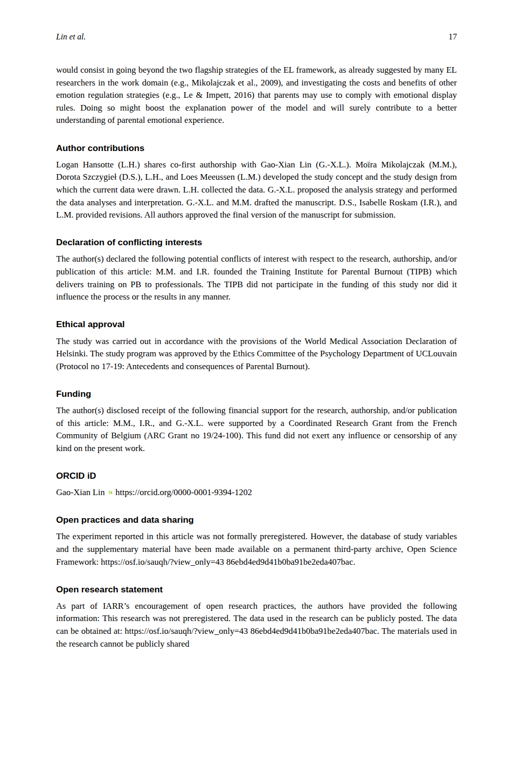Lin et al. 17
would consist in going beyond the two flagship strategies of the EL framework, as already suggested by many EL researchers in the work domain (e.g., Mikolajczak et al., 2009), and investigating the costs and benefits of other emotion regulation strategies (e.g., Le & Impett, 2016) that parents may use to comply with emotional display rules. Doing so might boost the explanation power of the model and will surely contribute to a better understanding of parental emotional experience.
Author contributions
Logan Hansotte (L.H.) shares co-first authorship with Gao-Xian Lin (G.-X.L.). Moïra Mikolajczak (M.M.), Dorota Szczygieł (D.S.), L.H., and Loes Meeussen (L.M.) developed the study concept and the study design from which the current data were drawn. L.H. collected the data. G.-X.L. proposed the analysis strategy and performed the data analyses and interpretation. G.-X.L. and M.M. drafted the manuscript. D.S., Isabelle Roskam (I.R.), and L.M. provided revisions. All authors approved the final version of the manuscript for submission.
Declaration of conflicting interests
The author(s) declared the following potential conflicts of interest with respect to the research, authorship, and/or publication of this article: M.M. and I.R. founded the Training Institute for Parental Burnout (TIPB) which delivers training on PB to professionals. The TIPB did not participate in the funding of this study nor did it influence the process or the results in any manner.
Ethical approval
The study was carried out in accordance with the provisions of the World Medical Association Declaration of Helsinki. The study program was approved by the Ethics Committee of the Psychology Department of UCLouvain (Protocol no 17-19: Antecedents and consequences of Parental Burnout).
Funding
The author(s) disclosed receipt of the following financial support for the research, authorship, and/or publication of this article: M.M., I.R., and G.-X.L. were supported by a Coordinated Research Grant from the French Community of Belgium (ARC Grant no 19/24-100). This fund did not exert any influence or censorship of any kind on the present work.
ORCID iD
Gao-Xian Lin iD https://orcid.org/0000-0001-9394-1202
Open practices and data sharing
The experiment reported in this article was not formally preregistered. However, the database of study variables and the supplementary material have been made available on a permanent third-party archive, Open Science Framework: https://osf.io/sauqh/?view_only=43 86ebd4ed9d41b0ba91be2eda407bac.
Open research statement
As part of IARR’s encouragement of open research practices, the authors have provided the following information: This research was not preregistered. The data used in the research can be publicly posted. The data can be obtained at: https://osf.io/sauqh/?view_only=43 86ebd4ed9d41b0ba91be2eda407bac. The materials used in the research cannot be publicly shared